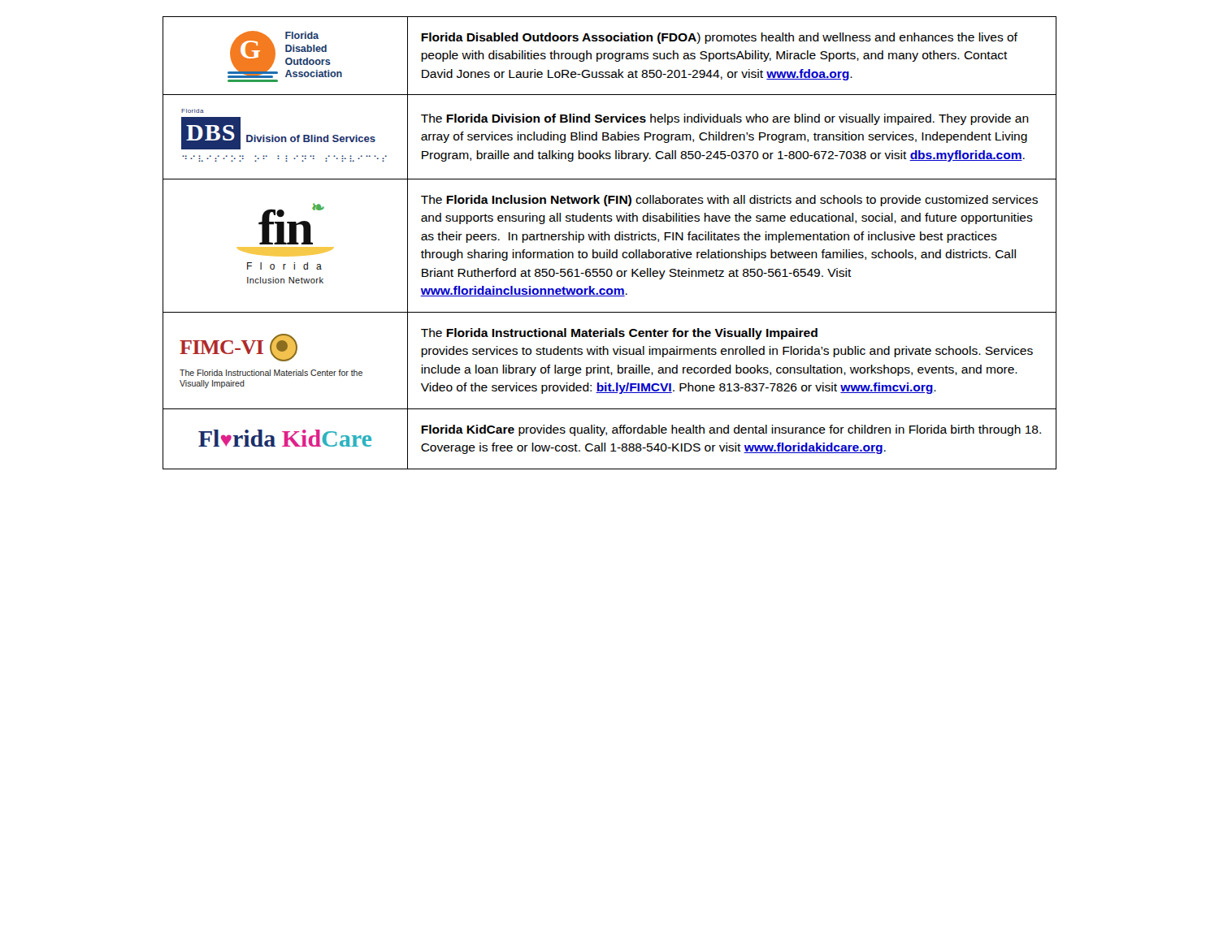| G Florida Disabled Outdoors Association | Florida Disabled Outdoors Association (FDOA ) promotes health and wellness and enhances the lives of people with disabilities through programs such as SportsAbility, Miracle Sports, and many others. Contact David Jones or Laurie LoRe-Gussak at 850-201-2944, or visit www.fdoa.org . |
| Florida DBS Division of Blind Services ⠙⠊⠧⠊⠎⠊⠕⠝ ⠕⠋ ⠃⠇⠊⠝⠙ ⠎⠑⠗⠧⠊⠉⠑⠎ | The Florida Division of Blind Services helps individuals who are blind or visually impaired. They provide an array of services including Blind Babies Program, Children’s Program, transition services, Independent Living Program, braille and talking books library. Call 850-245-0370 or 1-800-672-7038 or visit dbs.myflorida.com . |
| fin ❧ F l o r i d a Inclusion Network | The Florida Inclusion Network (FIN) collaborates with all districts and schools to provide customized services and supports ensuring all students with disabilities have the same educational, social, and future opportunities as their peers. In partnership with districts, FIN facilitates the implementation of inclusive best practices through sharing information to build collaborative relationships between families, schools, and districts. Call Briant Rutherford at 850-561-6550 or Kelley Steinmetz at 850-561-6549. Visit www.floridainclusionnetwork.com . |
| FIMC-VI The Florida Instructional Materials Center for the Visually Impaired | The Florida Instructional Materials Center for the Visually Impaired provides services to students with visual impairments enrolled in Florida’s public and private schools. Services include a loan library of large print, braille, and recorded books, consultation, workshops, events, and more. Video of the services provided: bit.ly/FIMCVI . Phone 813-837-7826 or visit www.fimcvi.org . |
| Fl ♥ rida Kid Care | Florida KidCare provides quality, affordable health and dental insurance for children in Florida birth through 18. Coverage is free or low-cost. Call 1-888-540-KIDS or visit www.floridakidcare.org . |